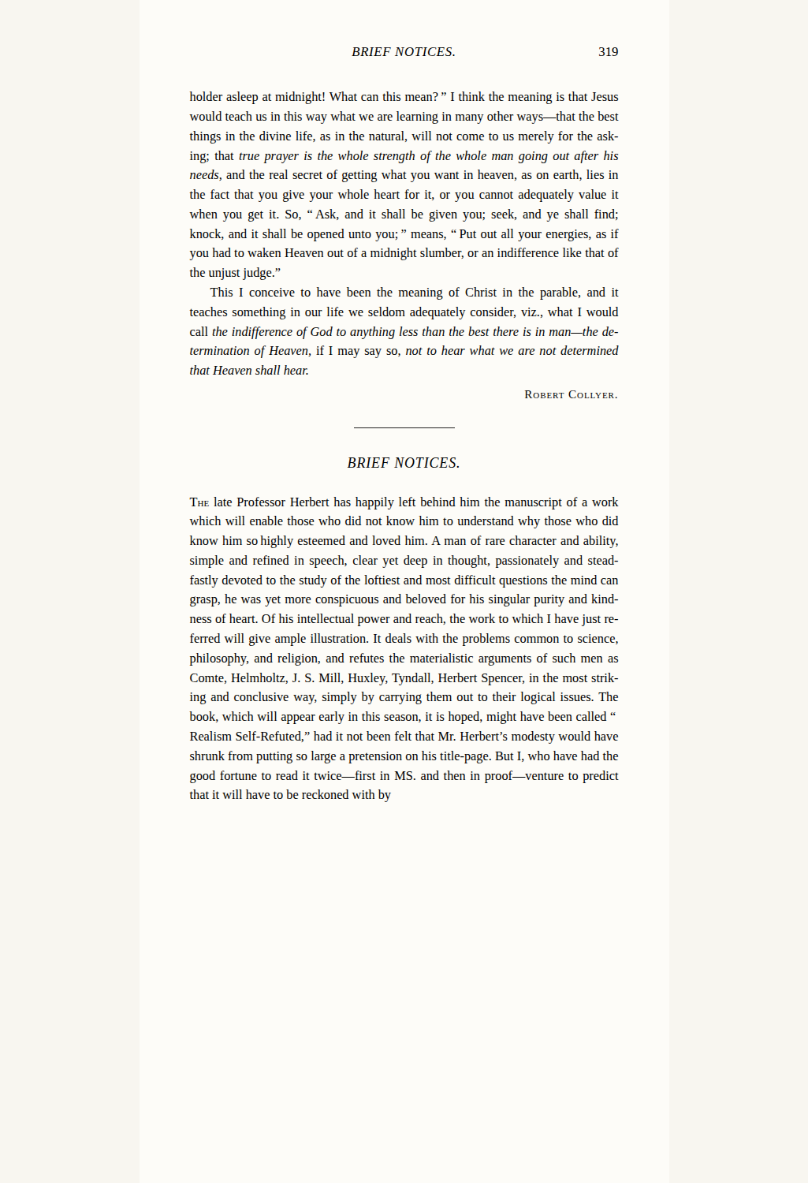BRIEF NOTICES. 319
holder asleep at midnight! What can this mean? ” I think the meaning is that Jesus would teach us in this way what we are learning in many other ways—that the best things in the divine life, as in the natural, will not come to us merely for the asking; that true prayer is the whole strength of the whole man going out after his needs, and the real secret of getting what you want in heaven, as on earth, lies in the fact that you give your whole heart for it, or you cannot adequately value it when you get it. So, “ Ask, and it shall be given you; seek, and ye shall find; knock, and it shall be opened unto you; ” means, “ Put out all your energies, as if you had to waken Heaven out of a midnight slumber, or an indifference like that of the unjust judge.”
This I conceive to have been the meaning of Christ in the parable, and it teaches something in our life we seldom adequately consider, viz., what I would call the indifference of God to anything less than the best there is in man—the determination of Heaven, if I may say so, not to hear what we are not determined that Heaven shall hear.
Robert Collyer.
BRIEF NOTICES.
The late Professor Herbert has happily left behind him the manuscript of a work which will enable those who did not know him to understand why those who did know him so highly esteemed and loved him. A man of rare character and ability, simple and refined in speech, clear yet deep in thought, passionately and steadfastly devoted to the study of the loftiest and most difficult questions the mind can grasp, he was yet more conspicuous and beloved for his singular purity and kindness of heart. Of his intellectual power and reach, the work to which I have just referred will give ample illustration. It deals with the problems common to science, philosophy, and religion, and refutes the materialistic arguments of such men as Comte, Helmholtz, J. S. Mill, Huxley, Tyndall, Herbert Spencer, in the most striking and conclusive way, simply by carrying them out to their logical issues. The book, which will appear early in this season, it is hoped, might have been called “ Realism Self-Refuted,” had it not been felt that Mr. Herbert’s modesty would have shrunk from putting so large a pretension on his title-page. But I, who have had the good fortune to read it twice—first in MS. and then in proof—venture to predict that it will have to be reckoned with by